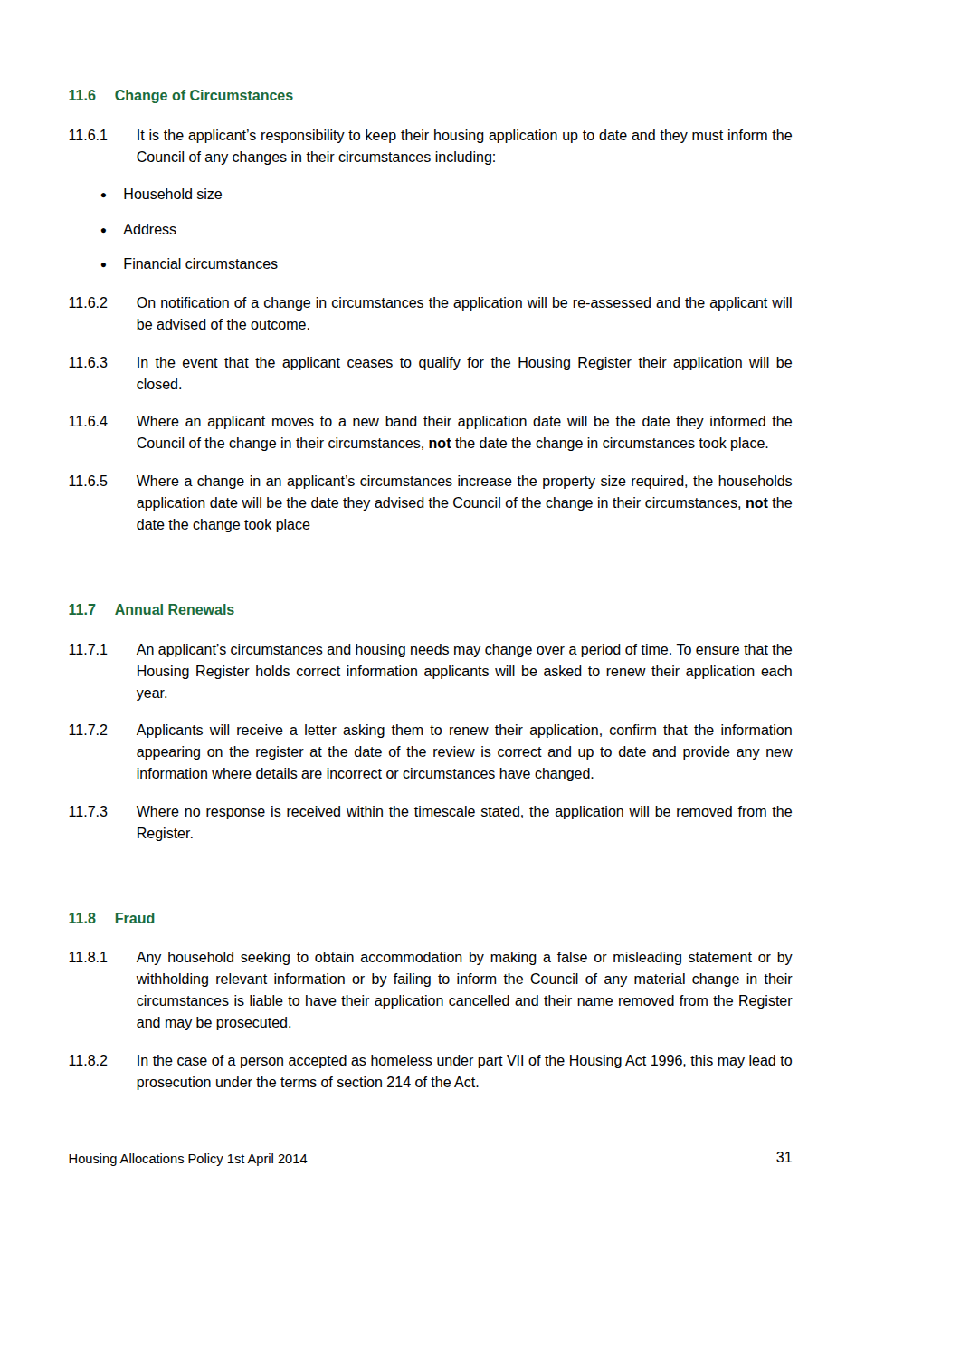11.6 Change of Circumstances
11.6.1
It is the applicant’s responsibility to keep their housing application up to date and they must inform the Council of any changes in their circumstances including:
Household size
Address
Financial circumstances
11.6.2
On notification of a change in circumstances the application will be re-assessed and the applicant will be advised of the outcome.
11.6.3
In the event that the applicant ceases to qualify for the Housing Register their application will be closed.
11.6.4
Where an applicant moves to a new band their application date will be the date they informed the Council of the change in their circumstances, not the date the change in circumstances took place.
11.6.5
Where a change in an applicant’s circumstances increase the property size required, the households application date will be the date they advised the Council of the change in their circumstances, not the date the change took place
11.7 Annual Renewals
11.7.1
An applicant’s circumstances and housing needs may change over a period of time. To ensure that the Housing Register holds correct information applicants will be asked to renew their application each year.
11.7.2
Applicants will receive a letter asking them to renew their application, confirm that the information appearing on the register at the date of the review is correct and up to date and provide any new information where details are incorrect or circumstances have changed.
11.7.3
Where no response is received within the timescale stated, the application will be removed from the Register.
11.8 Fraud
11.8.1
Any household seeking to obtain accommodation by making a false or misleading statement or by withholding relevant information or by failing to inform the Council of any material change in their circumstances is liable to have their application cancelled and their name removed from the Register and may be prosecuted.
11.8.2
In the case of a person accepted as homeless under part VII of the Housing Act 1996, this may lead to prosecution under the terms of section 214 of the Act.
Housing Allocations Policy 1st April 2014
31